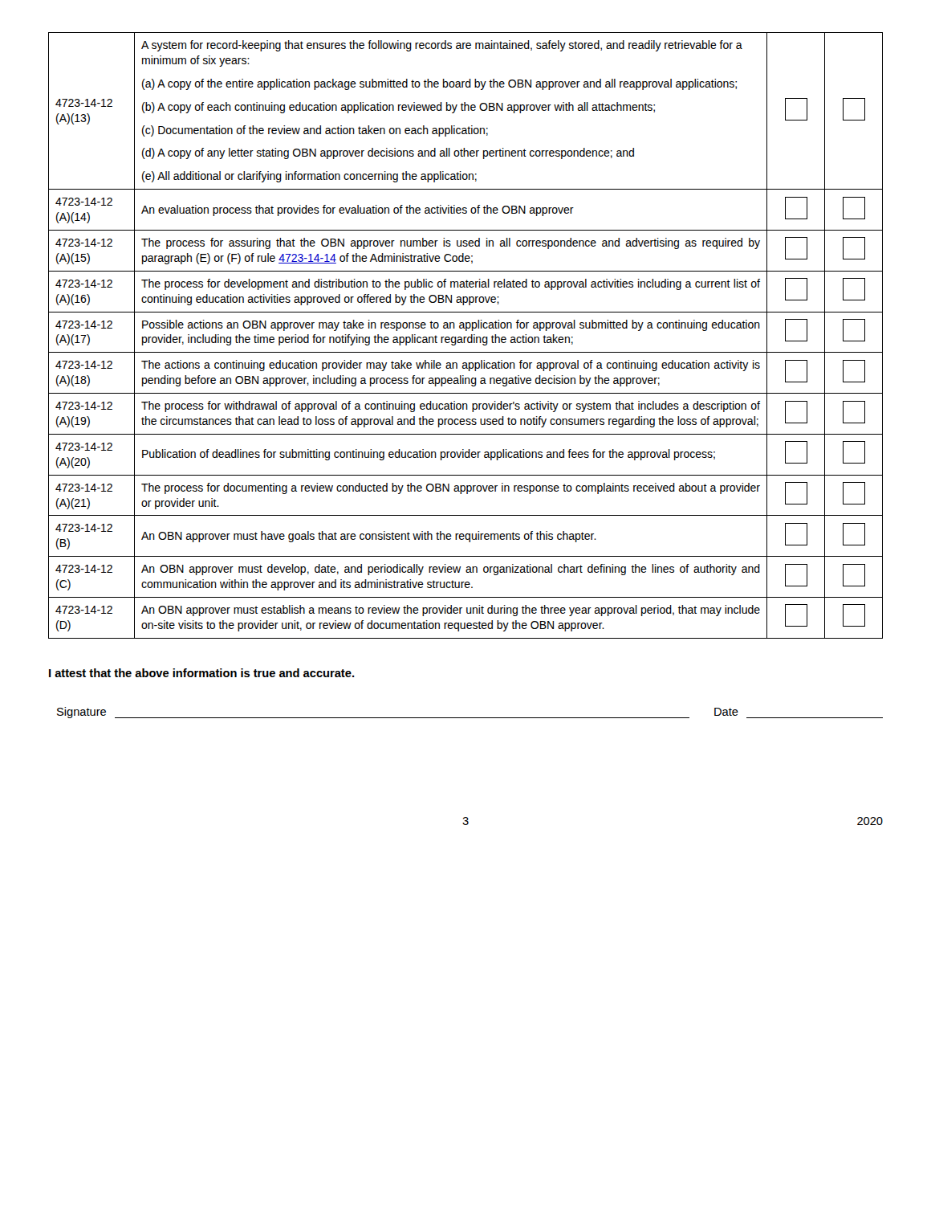| 4723-14-12 (A)(13) | A system for record-keeping that ensures the following records are maintained, safely stored, and readily retrievable for a minimum of six years: (a) A copy of the entire application package submitted to the board by the OBN approver and all reapproval applications; (b) A copy of each continuing education application reviewed by the OBN approver with all attachments; (c) Documentation of the review and action taken on each application; (d) A copy of any letter stating OBN approver decisions and all other pertinent correspondence; and (e) All additional or clarifying information concerning the application; | | |
| 4723-14-12 (A)(14) | An evaluation process that provides for evaluation of the activities of the OBN approver | | |
| 4723-14-12 (A)(15) | The process for assuring that the OBN approver number is used in all correspondence and advertising as required by paragraph (E) or (F) of rule 4723-14-14 of the Administrative Code; | | |
| 4723-14-12 (A)(16) | The process for development and distribution to the public of material related to approval activities including a current list of continuing education activities approved or offered by the OBN approve; | | |
| 4723-14-12 (A)(17) | Possible actions an OBN approver may take in response to an application for approval submitted by a continuing education provider, including the time period for notifying the applicant regarding the action taken; | | |
| 4723-14-12 (A)(18) | The actions a continuing education provider may take while an application for approval of a continuing education activity is pending before an OBN approver, including a process for appealing a negative decision by the approver; | | |
| 4723-14-12 (A)(19) | The process for withdrawal of approval of a continuing education provider's activity or system that includes a description of the circumstances that can lead to loss of approval and the process used to notify consumers regarding the loss of approval; | | |
| 4723-14-12 (A)(20) | Publication of deadlines for submitting continuing education provider applications and fees for the approval process; | | |
| 4723-14-12 (A)(21) | The process for documenting a review conducted by the OBN approver in response to complaints received about a provider or provider unit. | | |
| 4723-14-12 (B) | An OBN approver must have goals that are consistent with the requirements of this chapter. | | |
| 4723-14-12 (C) | An OBN approver must develop, date, and periodically review an organizational chart defining the lines of authority and communication within the approver and its administrative structure. | | |
| 4723-14-12 (D) | An OBN approver must establish a means to review the provider unit during the three year approval period, that may include on-site visits to the provider unit, or review of documentation requested by the OBN approver. | | |
I attest that the above information is true and accurate.
Signature Date
3 2020